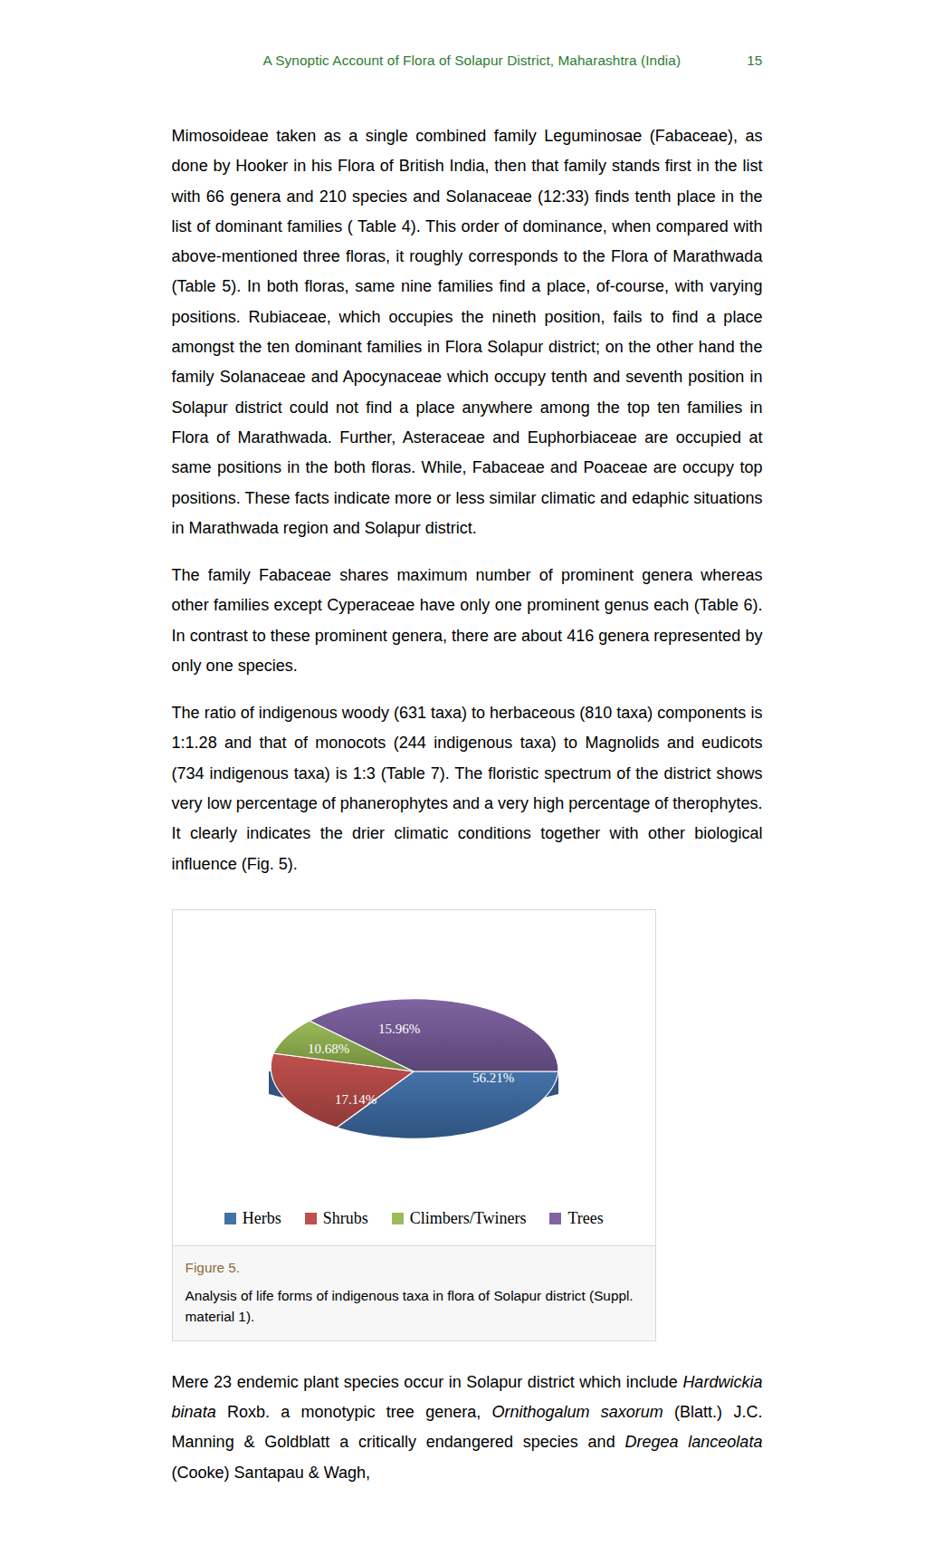A Synoptic Account of Flora of Solapur District, Maharashtra (India)
15
Mimosoideae taken as a single combined family Leguminosae (Fabaceae), as done by Hooker in his Flora of British India, then that family stands first in the list with 66 genera and 210 species and Solanaceae (12:33) finds tenth place in the list of dominant families ( Table 4). This order of dominance, when compared with above-mentioned three floras, it roughly corresponds to the Flora of Marathwada (Table 5). In both floras, same nine families find a place, of-course, with varying positions. Rubiaceae, which occupies the nineth position, fails to find a place amongst the ten dominant families in Flora Solapur district; on the other hand the family Solanaceae and Apocynaceae which occupy tenth and seventh position in Solapur district could not find a place anywhere among the top ten families in Flora of Marathwada. Further, Asteraceae and Euphorbiaceae are occupied at same positions in the both floras. While, Fabaceae and Poaceae are occupy top positions. These facts indicate more or less similar climatic and edaphic situations in Marathwada region and Solapur district.
The family Fabaceae shares maximum number of prominent genera whereas other families except Cyperaceae have only one prominent genus each (Table 6). In contrast to these prominent genera, there are about 416 genera represented by only one species.
The ratio of indigenous woody (631 taxa) to herbaceous (810 taxa) components is 1:1.28 and that of monocots (244 indigenous taxa) to Magnolids and eudicots (734 indigenous taxa) is 1:3 (Table 7). The floristic spectrum of the district shows very low percentage of phanerophytes and a very high percentage of therophytes. It clearly indicates the drier climatic conditions together with other biological influence (Fig. 5).
56.21% 17.14% 10.68% 15.96%
Herbs Shrubs Climbers/Twiners Trees
Figure 5.
Analysis of life forms of indigenous taxa in flora of Solapur district (Suppl. material 1).
Mere 23 endemic plant species occur in Solapur district which include Hardwickia binata Roxb. a monotypic tree genera, Ornithogalum saxorum (Blatt.) J.C. Manning & Goldblatt a critically endangered species and Dregea lanceolata (Cooke) Santapau & Wagh,